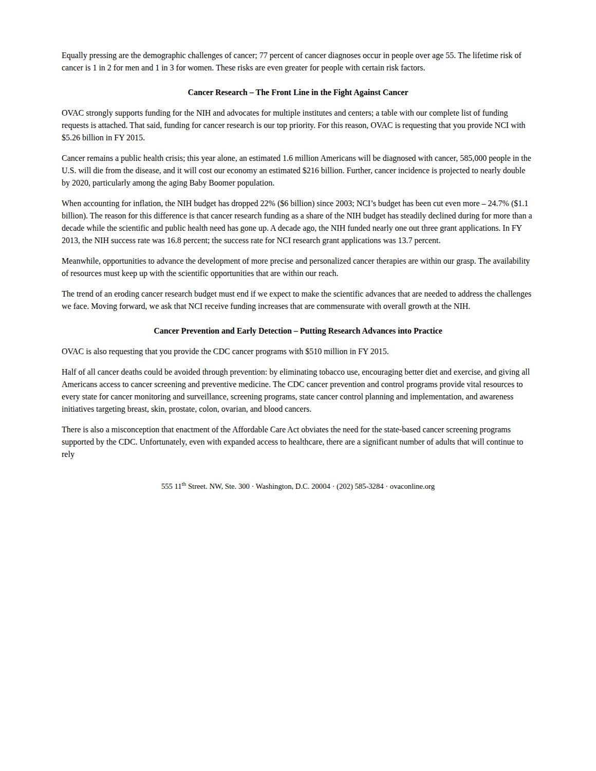Equally pressing are the demographic challenges of cancer; 77 percent of cancer diagnoses occur in people over age 55. The lifetime risk of cancer is 1 in 2 for men and 1 in 3 for women. These risks are even greater for people with certain risk factors.
Cancer Research – The Front Line in the Fight Against Cancer
OVAC strongly supports funding for the NIH and advocates for multiple institutes and centers; a table with our complete list of funding requests is attached. That said, funding for cancer research is our top priority. For this reason, OVAC is requesting that you provide NCI with $5.26 billion in FY 2015.
Cancer remains a public health crisis; this year alone, an estimated 1.6 million Americans will be diagnosed with cancer, 585,000 people in the U.S. will die from the disease, and it will cost our economy an estimated $216 billion. Further, cancer incidence is projected to nearly double by 2020, particularly among the aging Baby Boomer population.
When accounting for inflation, the NIH budget has dropped 22% ($6 billion) since 2003; NCI’s budget has been cut even more – 24.7% ($1.1 billion). The reason for this difference is that cancer research funding as a share of the NIH budget has steadily declined during for more than a decade while the scientific and public health need has gone up. A decade ago, the NIH funded nearly one out three grant applications. In FY 2013, the NIH success rate was 16.8 percent; the success rate for NCI research grant applications was 13.7 percent.
Meanwhile, opportunities to advance the development of more precise and personalized cancer therapies are within our grasp. The availability of resources must keep up with the scientific opportunities that are within our reach.
The trend of an eroding cancer research budget must end if we expect to make the scientific advances that are needed to address the challenges we face. Moving forward, we ask that NCI receive funding increases that are commensurate with overall growth at the NIH.
Cancer Prevention and Early Detection – Putting Research Advances into Practice
OVAC is also requesting that you provide the CDC cancer programs with $510 million in FY 2015.
Half of all cancer deaths could be avoided through prevention: by eliminating tobacco use, encouraging better diet and exercise, and giving all Americans access to cancer screening and preventive medicine. The CDC cancer prevention and control programs provide vital resources to every state for cancer monitoring and surveillance, screening programs, state cancer control planning and implementation, and awareness initiatives targeting breast, skin, prostate, colon, ovarian, and blood cancers.
There is also a misconception that enactment of the Affordable Care Act obviates the need for the state-based cancer screening programs supported by the CDC. Unfortunately, even with expanded access to healthcare, there are a significant number of adults that will continue to rely
555 11th Street. NW, Ste. 300 · Washington, D.C. 20004 · (202) 585-3284 · ovaconline.org